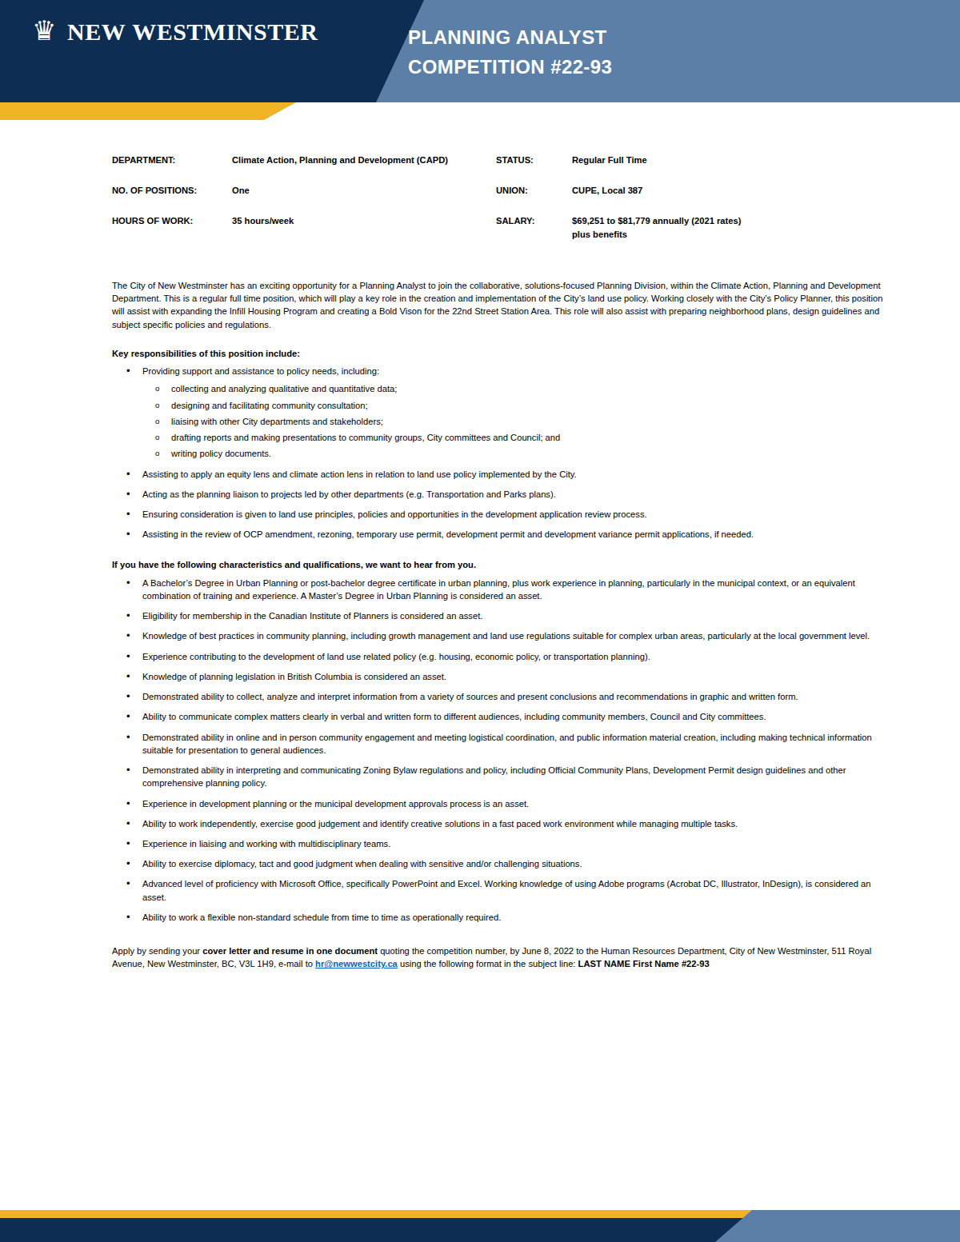♛
NEW WESTMINSTER
PLANNING ANALYST
COMPETITION #22-93
| DEPARTMENT: | Climate Action, Planning and Development (CAPD) | STATUS: | Regular Full Time |
| NO. OF POSITIONS: | One | UNION: | CUPE, Local 387 |
| HOURS OF WORK: | 35 hours/week | SALARY: | $69,251 to $81,779 annually (2021 rates) plus benefits |
The City of New Westminster has an exciting opportunity for a Planning Analyst to join the collaborative, solutions-focused Planning Division, within the Climate Action, Planning and Development Department. This is a regular full time position, which will play a key role in the creation and implementation of the City’s land use policy. Working closely with the City’s Policy Planner, this position will assist with expanding the Infill Housing Program and creating a Bold Vison for the 22nd Street Station Area. This role will also assist with preparing neighborhood plans, design guidelines and subject specific policies and regulations.
Key responsibilities of this position include:
Providing support and assistance to policy needs, including:
collecting and analyzing qualitative and quantitative data;
designing and facilitating community consultation;
liaising with other City departments and stakeholders;
drafting reports and making presentations to community groups, City committees and Council; and
writing policy documents.
Assisting to apply an equity lens and climate action lens in relation to land use policy implemented by the City.
Acting as the planning liaison to projects led by other departments (e.g. Transportation and Parks plans).
Ensuring consideration is given to land use principles, policies and opportunities in the development application review process.
Assisting in the review of OCP amendment, rezoning, temporary use permit, development permit and development variance permit applications, if needed.
If you have the following characteristics and qualifications, we want to hear from you.
A Bachelor’s Degree in Urban Planning or post-bachelor degree certificate in urban planning, plus work experience in planning, particularly in the municipal context, or an equivalent combination of training and experience. A Master’s Degree in Urban Planning is considered an asset.
Eligibility for membership in the Canadian Institute of Planners is considered an asset.
Knowledge of best practices in community planning, including growth management and land use regulations suitable for complex urban areas, particularly at the local government level.
Experience contributing to the development of land use related policy (e.g. housing, economic policy, or transportation planning).
Knowledge of planning legislation in British Columbia is considered an asset.
Demonstrated ability to collect, analyze and interpret information from a variety of sources and present conclusions and recommendations in graphic and written form.
Ability to communicate complex matters clearly in verbal and written form to different audiences, including community members, Council and City committees.
Demonstrated ability in online and in person community engagement and meeting logistical coordination, and public information material creation, including making technical information suitable for presentation to general audiences.
Demonstrated ability in interpreting and communicating Zoning Bylaw regulations and policy, including Official Community Plans, Development Permit design guidelines and other comprehensive planning policy.
Experience in development planning or the municipal development approvals process is an asset.
Ability to work independently, exercise good judgement and identify creative solutions in a fast paced work environment while managing multiple tasks.
Experience in liaising and working with multidisciplinary teams.
Ability to exercise diplomacy, tact and good judgment when dealing with sensitive and/or challenging situations.
Advanced level of proficiency with Microsoft Office, specifically PowerPoint and Excel. Working knowledge of using Adobe programs (Acrobat DC, Illustrator, InDesign), is considered an asset.
Ability to work a flexible non-standard schedule from time to time as operationally required.
Apply by sending your cover letter and resume in one document quoting the competition number, by June 8, 2022 to the Human Resources Department, City of New Westminster, 511 Royal Avenue, New Westminster, BC, V3L 1H9, e-mail to hr@newwestcity.ca using the following format in the subject line: LAST NAME First Name #22-93